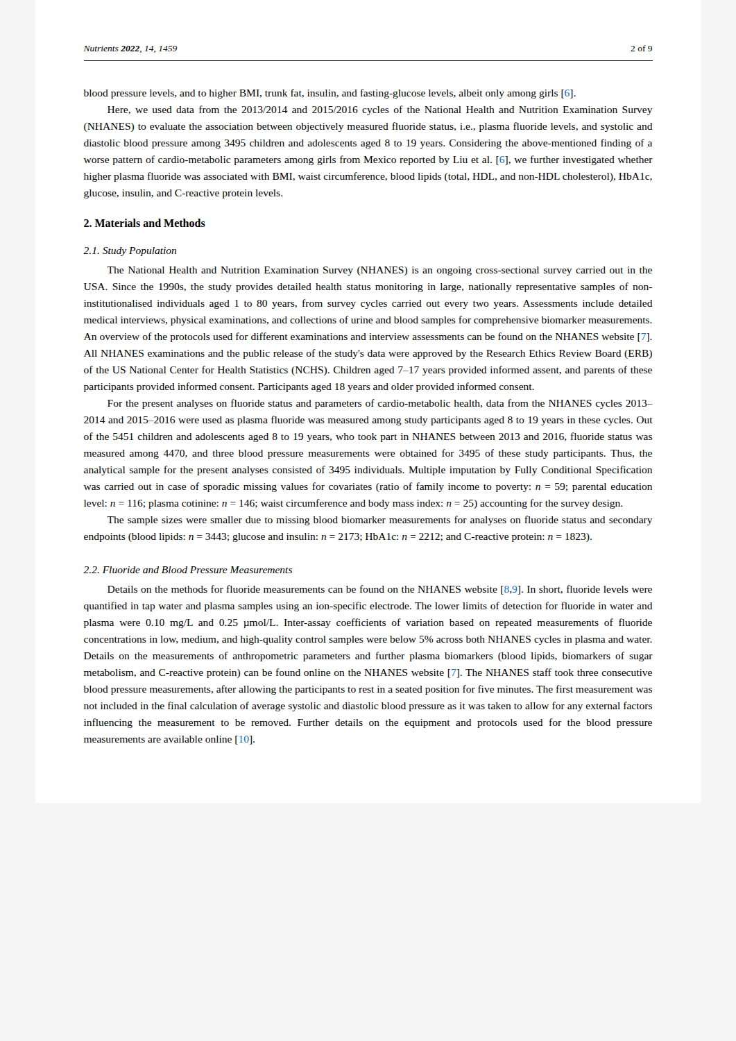Nutrients 2022, 14, 1459
2 of 9
blood pressure levels, and to higher BMI, trunk fat, insulin, and fasting-glucose levels, albeit only among girls [6].
Here, we used data from the 2013/2014 and 2015/2016 cycles of the National Health and Nutrition Examination Survey (NHANES) to evaluate the association between objectively measured fluoride status, i.e., plasma fluoride levels, and systolic and diastolic blood pressure among 3495 children and adolescents aged 8 to 19 years. Considering the above-mentioned finding of a worse pattern of cardio-metabolic parameters among girls from Mexico reported by Liu et al. [6], we further investigated whether higher plasma fluoride was associated with BMI, waist circumference, blood lipids (total, HDL, and non-HDL cholesterol), HbA1c, glucose, insulin, and C-reactive protein levels.
2. Materials and Methods
2.1. Study Population
The National Health and Nutrition Examination Survey (NHANES) is an ongoing cross-sectional survey carried out in the USA. Since the 1990s, the study provides detailed health status monitoring in large, nationally representative samples of non-institutionalised individuals aged 1 to 80 years, from survey cycles carried out every two years. Assessments include detailed medical interviews, physical examinations, and collections of urine and blood samples for comprehensive biomarker measurements. An overview of the protocols used for different examinations and interview assessments can be found on the NHANES website [7]. All NHANES examinations and the public release of the study's data were approved by the Research Ethics Review Board (ERB) of the US National Center for Health Statistics (NCHS). Children aged 7–17 years provided informed assent, and parents of these participants provided informed consent. Participants aged 18 years and older provided informed consent.
For the present analyses on fluoride status and parameters of cardio-metabolic health, data from the NHANES cycles 2013–2014 and 2015–2016 were used as plasma fluoride was measured among study participants aged 8 to 19 years in these cycles. Out of the 5451 children and adolescents aged 8 to 19 years, who took part in NHANES between 2013 and 2016, fluoride status was measured among 4470, and three blood pressure measurements were obtained for 3495 of these study participants. Thus, the analytical sample for the present analyses consisted of 3495 individuals. Multiple imputation by Fully Conditional Specification was carried out in case of sporadic missing values for covariates (ratio of family income to poverty: n = 59; parental education level: n = 116; plasma cotinine: n = 146; waist circumference and body mass index: n = 25) accounting for the survey design.
The sample sizes were smaller due to missing blood biomarker measurements for analyses on fluoride status and secondary endpoints (blood lipids: n = 3443; glucose and insulin: n = 2173; HbA1c: n = 2212; and C-reactive protein: n = 1823).
2.2. Fluoride and Blood Pressure Measurements
Details on the methods for fluoride measurements can be found on the NHANES website [8,9]. In short, fluoride levels were quantified in tap water and plasma samples using an ion-specific electrode. The lower limits of detection for fluoride in water and plasma were 0.10 mg/L and 0.25 µmol/L. Inter-assay coefficients of variation based on repeated measurements of fluoride concentrations in low, medium, and high-quality control samples were below 5% across both NHANES cycles in plasma and water. Details on the measurements of anthropometric parameters and further plasma biomarkers (blood lipids, biomarkers of sugar metabolism, and C-reactive protein) can be found online on the NHANES website [7]. The NHANES staff took three consecutive blood pressure measurements, after allowing the participants to rest in a seated position for five minutes. The first measurement was not included in the final calculation of average systolic and diastolic blood pressure as it was taken to allow for any external factors influencing the measurement to be removed. Further details on the equipment and protocols used for the blood pressure measurements are available online [10].